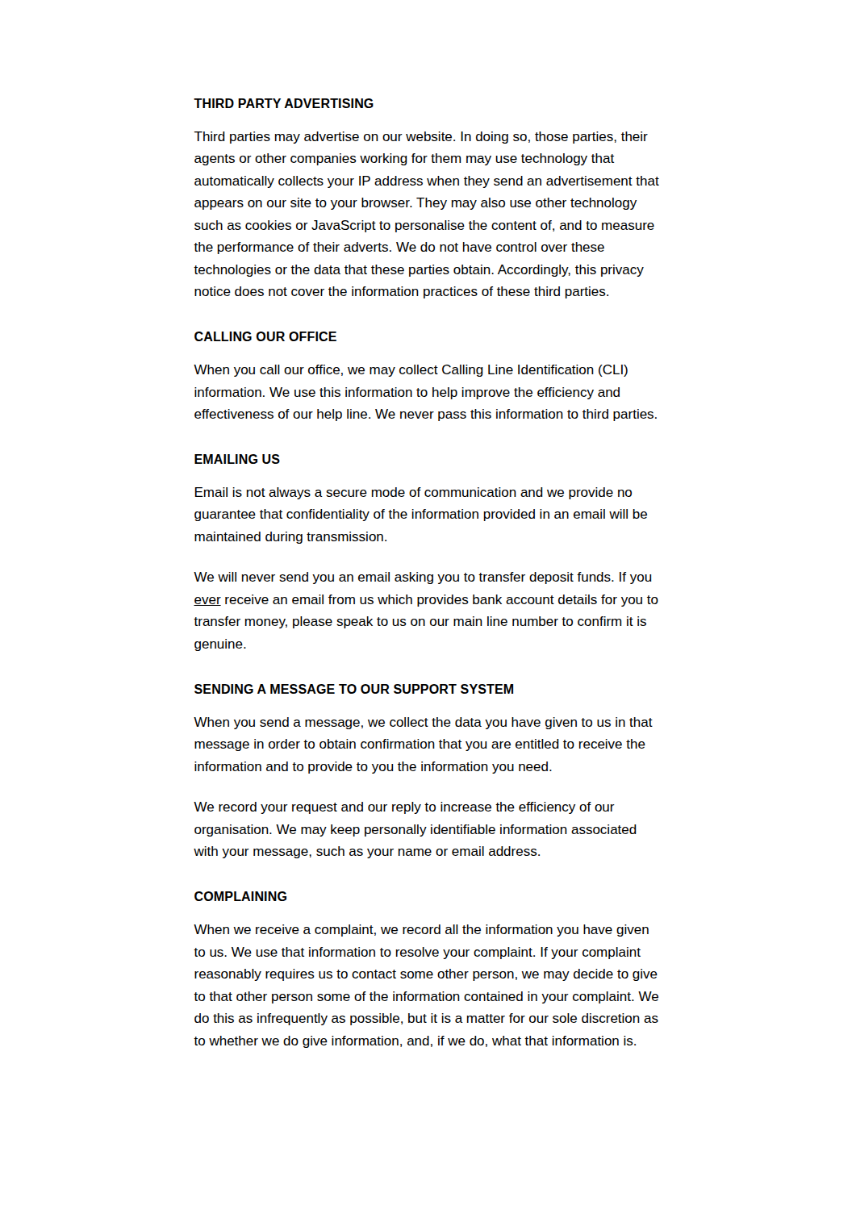Third Party Advertising
Third parties may advertise on our website. In doing so, those parties, their agents or other companies working for them may use technology that automatically collects your IP address when they send an advertisement that appears on our site to your browser. They may also use other technology such as cookies or JavaScript to personalise the content of, and to measure the performance of their adverts. We do not have control over these technologies or the data that these parties obtain. Accordingly, this privacy notice does not cover the information practices of these third parties.
Calling Our Office
When you call our office, we may collect Calling Line Identification (CLI) information. We use this information to help improve the efficiency and effectiveness of our help line. We never pass this information to third parties.
Emailing Us
Email is not always a secure mode of communication and we provide no guarantee that confidentiality of the information provided in an email will be maintained during transmission.
We will never send you an email asking you to transfer deposit funds. If you ever receive an email from us which provides bank account details for you to transfer money, please speak to us on our main line number to confirm it is genuine.
Sending a Message to Our Support System
When you send a message, we collect the data you have given to us in that message in order to obtain confirmation that you are entitled to receive the information and to provide to you the information you need.
We record your request and our reply to increase the efficiency of our organisation. We may keep personally identifiable information associated with your message, such as your name or email address.
Complaining
When we receive a complaint, we record all the information you have given to us. We use that information to resolve your complaint. If your complaint reasonably requires us to contact some other person, we may decide to give to that other person some of the information contained in your complaint. We do this as infrequently as possible, but it is a matter for our sole discretion as to whether we do give information, and, if we do, what that information is.